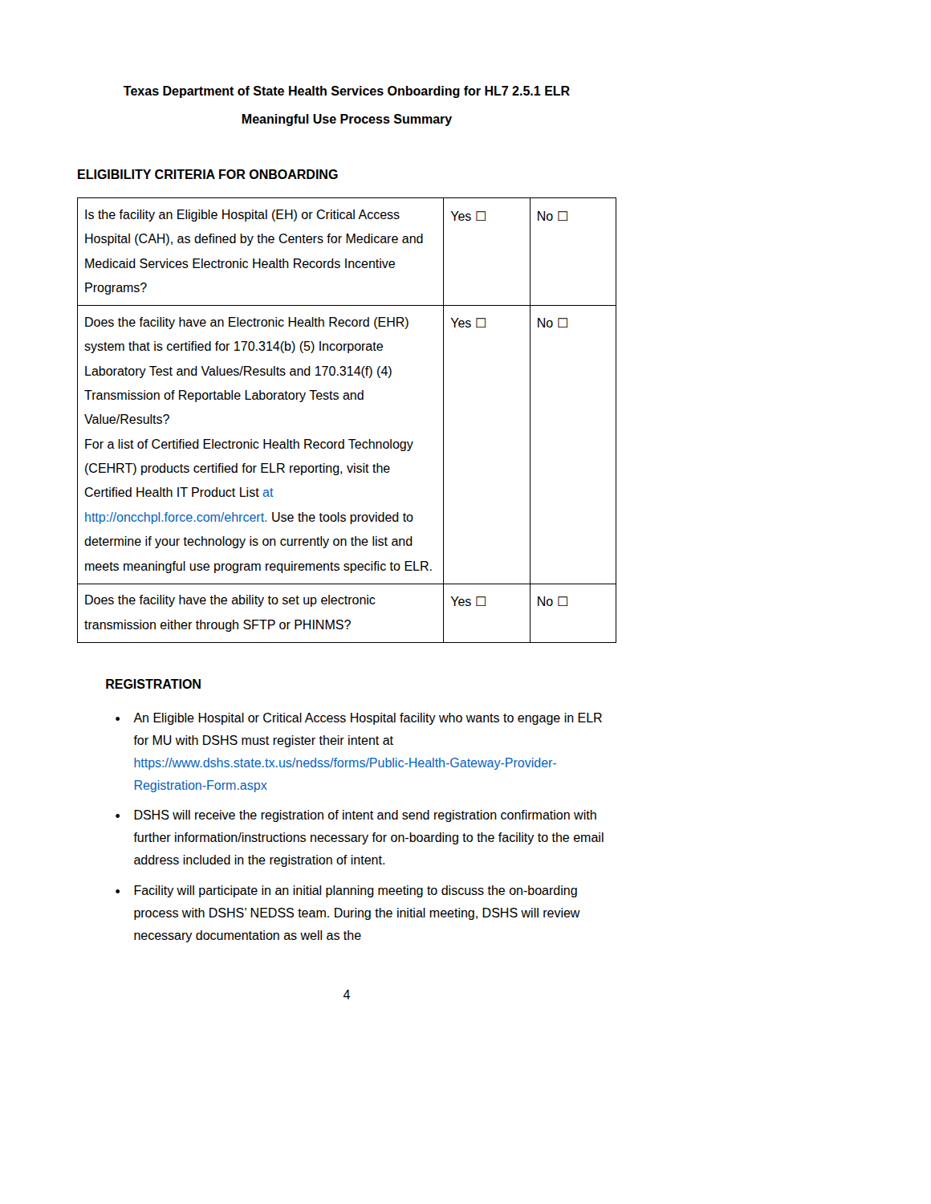Texas Department of State Health Services Onboarding for HL7 2.5.1 ELR
Meaningful Use Process Summary
ELIGIBILITY CRITERIA FOR ONBOARDING
| Is the facility an Eligible Hospital (EH) or Critical Access Hospital (CAH), as defined by the Centers for Medicare and Medicaid Services Electronic Health Records Incentive Programs? | Yes ☐ | No ☐ |
| Does the facility have an Electronic Health Record (EHR) system that is certified for 170.314(b) (5) Incorporate Laboratory Test and Values/Results and 170.314(f) (4) Transmission of Reportable Laboratory Tests and Value/Results? For a list of Certified Electronic Health Record Technology (CEHRT) products certified for ELR reporting, visit the Certified Health IT Product List at http://oncchpl.force.com/ehrcert. Use the tools provided to determine if your technology is on currently on the list and meets meaningful use program requirements specific to ELR. | Yes ☐ | No ☐ |
| Does the facility have the ability to set up electronic transmission either through SFTP or PHINMS? | Yes ☐ | No ☐ |
REGISTRATION
An Eligible Hospital or Critical Access Hospital facility who wants to engage in ELR for MU with DSHS must register their intent at https://www.dshs.state.tx.us/nedss/forms/Public-Health-Gateway-Provider-Registration-Form.aspx
DSHS will receive the registration of intent and send registration confirmation with further information/instructions necessary for on-boarding to the facility to the email address included in the registration of intent.
Facility will participate in an initial planning meeting to discuss the on-boarding process with DSHS’ NEDSS team. During the initial meeting, DSHS will review necessary documentation as well as the
4